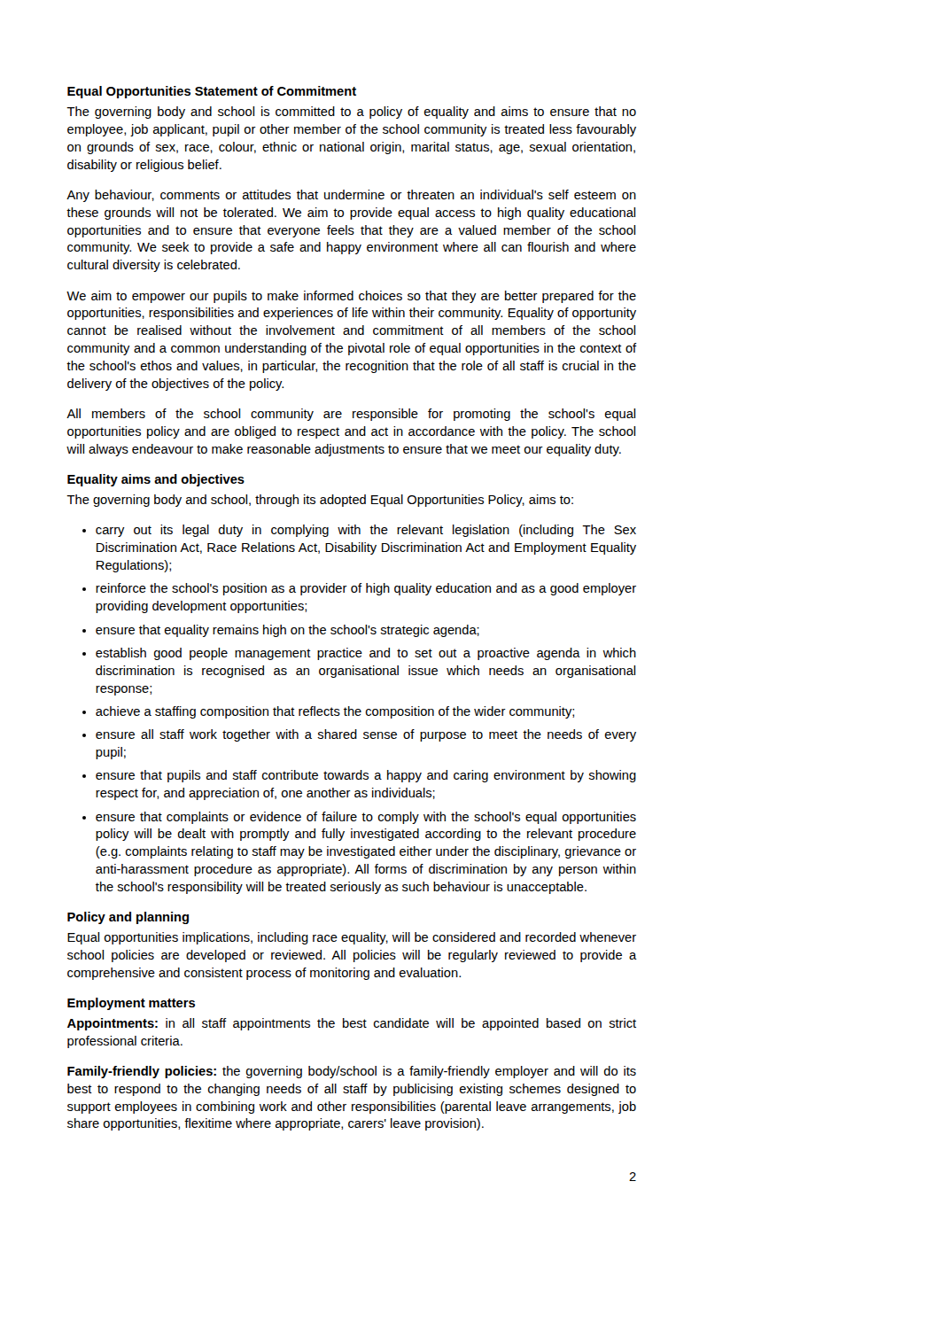Equal Opportunities Statement of Commitment
The governing body and school is committed to a policy of equality and aims to ensure that no employee, job applicant, pupil or other member of the school community is treated less favourably on grounds of sex, race, colour, ethnic or national origin, marital status, age, sexual orientation, disability or religious belief.
Any behaviour, comments or attitudes that undermine or threaten an individual's self esteem on these grounds will not be tolerated. We aim to provide equal access to high quality educational opportunities and to ensure that everyone feels that they are a valued member of the school community. We seek to provide a safe and happy environment where all can flourish and where cultural diversity is celebrated.
We aim to empower our pupils to make informed choices so that they are better prepared for the opportunities, responsibilities and experiences of life within their community. Equality of opportunity cannot be realised without the involvement and commitment of all members of the school community and a common understanding of the pivotal role of equal opportunities in the context of the school's ethos and values, in particular, the recognition that the role of all staff is crucial in the delivery of the objectives of the policy.
All members of the school community are responsible for promoting the school's equal opportunities policy and are obliged to respect and act in accordance with the policy. The school will always endeavour to make reasonable adjustments to ensure that we meet our equality duty.
Equality aims and objectives
The governing body and school, through its adopted Equal Opportunities Policy, aims to:
carry out its legal duty in complying with the relevant legislation (including The Sex Discrimination Act, Race Relations Act, Disability Discrimination Act and Employment Equality Regulations);
reinforce the school's position as a provider of high quality education and as a good employer providing development opportunities;
ensure that equality remains high on the school's strategic agenda;
establish good people management practice and to set out a proactive agenda in which discrimination is recognised as an organisational issue which needs an organisational response;
achieve a staffing composition that reflects the composition of the wider community;
ensure all staff work together with a shared sense of purpose to meet the needs of every pupil;
ensure that pupils and staff contribute towards a happy and caring environment by showing respect for, and appreciation of, one another as individuals;
ensure that complaints or evidence of failure to comply with the school's equal opportunities policy will be dealt with promptly and fully investigated according to the relevant procedure (e.g. complaints relating to staff may be investigated either under the disciplinary, grievance or anti-harassment procedure as appropriate). All forms of discrimination by any person within the school's responsibility will be treated seriously as such behaviour is unacceptable.
Policy and planning
Equal opportunities implications, including race equality, will be considered and recorded whenever school policies are developed or reviewed. All policies will be regularly reviewed to provide a comprehensive and consistent process of monitoring and evaluation.
Employment matters
Appointments: in all staff appointments the best candidate will be appointed based on strict professional criteria.
Family-friendly policies: the governing body/school is a family-friendly employer and will do its best to respond to the changing needs of all staff by publicising existing schemes designed to support employees in combining work and other responsibilities (parental leave arrangements, job share opportunities, flexitime where appropriate, carers' leave provision).
2